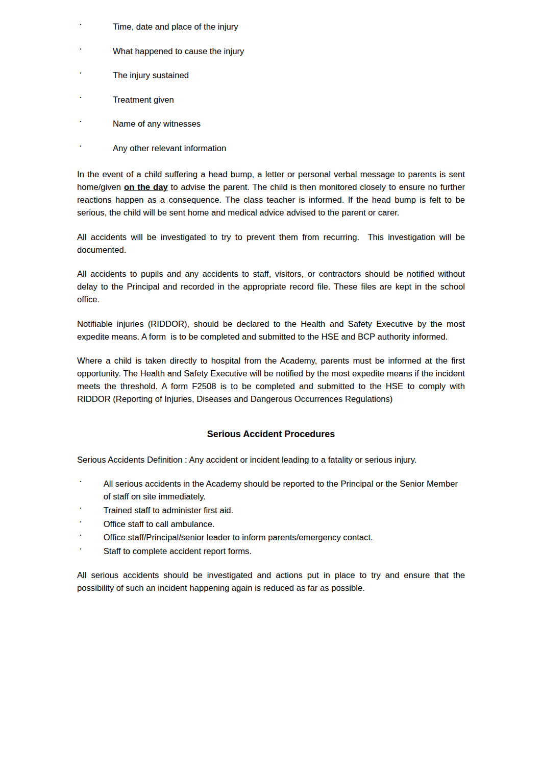Time, date and place of the injury
What happened to cause the injury
The injury sustained
Treatment given
Name of any witnesses
Any other relevant information
In the event of a child suffering a head bump, a letter or personal verbal message to parents is sent home/given on the day to advise the parent. The child is then monitored closely to ensure no further reactions happen as a consequence. The class teacher is informed. If the head bump is felt to be serious, the child will be sent home and medical advice advised to the parent or carer.
All accidents will be investigated to try to prevent them from recurring. This investigation will be documented.
All accidents to pupils and any accidents to staff, visitors, or contractors should be notified without delay to the Principal and recorded in the appropriate record file. These files are kept in the school office.
Notifiable injuries (RIDDOR), should be declared to the Health and Safety Executive by the most expedite means. A form is to be completed and submitted to the HSE and BCP authority informed.
Where a child is taken directly to hospital from the Academy, parents must be informed at the first opportunity. The Health and Safety Executive will be notified by the most expedite means if the incident meets the threshold. A form F2508 is to be completed and submitted to the HSE to comply with RIDDOR (Reporting of Injuries, Diseases and Dangerous Occurrences Regulations)
Serious Accident Procedures
Serious Accidents Definition : Any accident or incident leading to a fatality or serious injury.
All serious accidents in the Academy should be reported to the Principal or the Senior Member of staff on site immediately.
Trained staff to administer first aid.
Office staff to call ambulance.
Office staff/Principal/senior leader to inform parents/emergency contact.
Staff to complete accident report forms.
All serious accidents should be investigated and actions put in place to try and ensure that the possibility of such an incident happening again is reduced as far as possible.